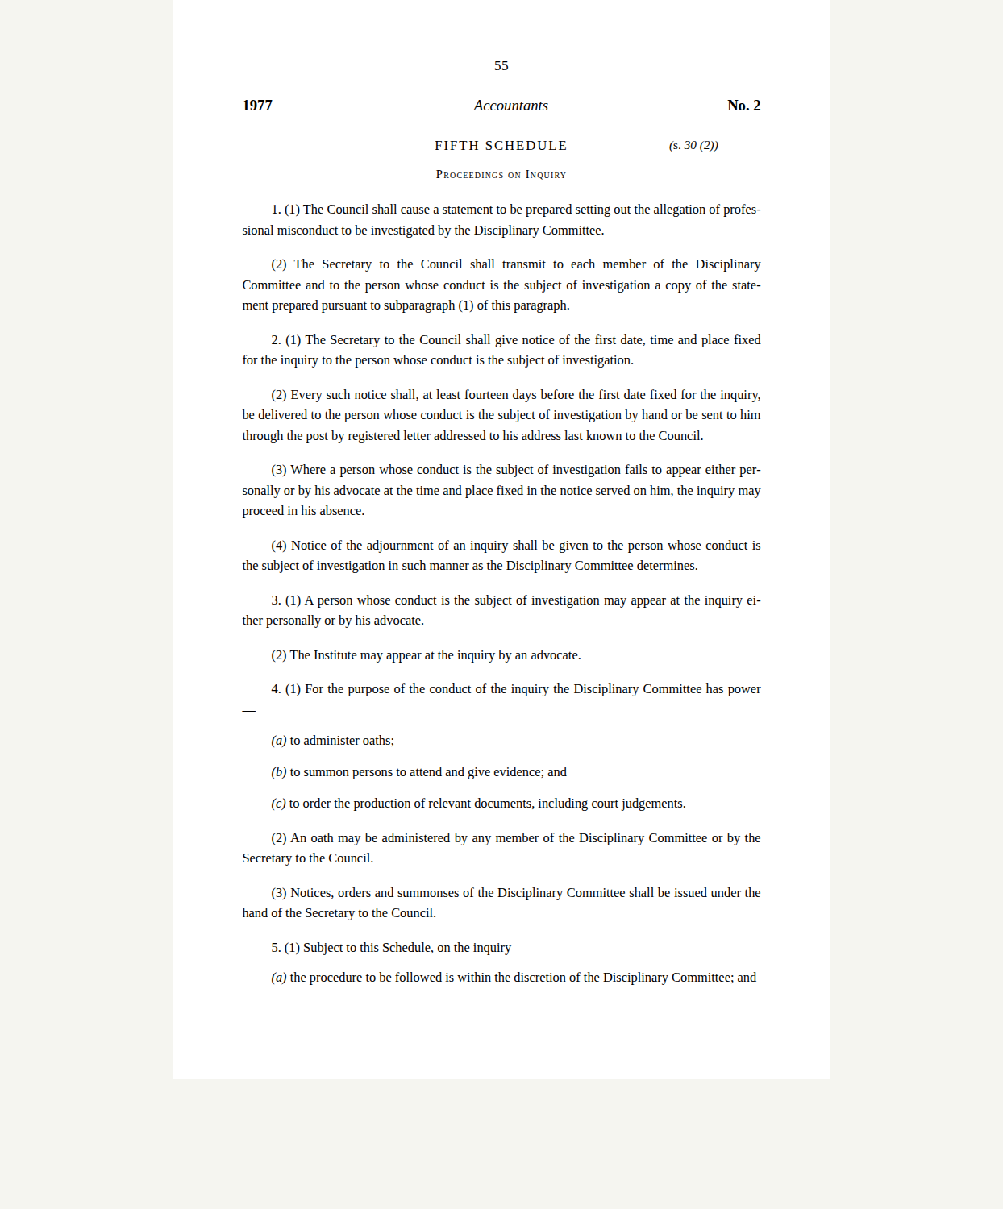55
1977
Accountants
No. 2
FIFTH SCHEDULE
(s. 30 (2))
Proceedings on Inquiry
1. (1) The Council shall cause a statement to be prepared setting out the allegation of professional misconduct to be investigated by the Disciplinary Committee.
(2) The Secretary to the Council shall transmit to each member of the Disciplinary Committee and to the person whose conduct is the subject of investigation a copy of the statement prepared pursuant to subparagraph (1) of this paragraph.
2. (1) The Secretary to the Council shall give notice of the first date, time and place fixed for the inquiry to the person whose conduct is the subject of investigation.
(2) Every such notice shall, at least fourteen days before the first date fixed for the inquiry, be delivered to the person whose conduct is the subject of investigation by hand or be sent to him through the post by registered letter addressed to his address last known to the Council.
(3) Where a person whose conduct is the subject of investigation fails to appear either personally or by his advocate at the time and place fixed in the notice served on him, the inquiry may proceed in his absence.
(4) Notice of the adjournment of an inquiry shall be given to the person whose conduct is the subject of investigation in such manner as the Disciplinary Committee determines.
3. (1) A person whose conduct is the subject of investigation may appear at the inquiry either personally or by his advocate.
(2) The Institute may appear at the inquiry by an advocate.
4. (1) For the purpose of the conduct of the inquiry the Disciplinary Committee has power—
(a) to administer oaths;
(b) to summon persons to attend and give evidence; and
(c) to order the production of relevant documents, including court judgements.
(2) An oath may be administered by any member of the Disciplinary Committee or by the Secretary to the Council.
(3) Notices, orders and summonses of the Disciplinary Committee shall be issued under the hand of the Secretary to the Council.
5. (1) Subject to this Schedule, on the inquiry—
(a) the procedure to be followed is within the discretion of the Disciplinary Committee; and